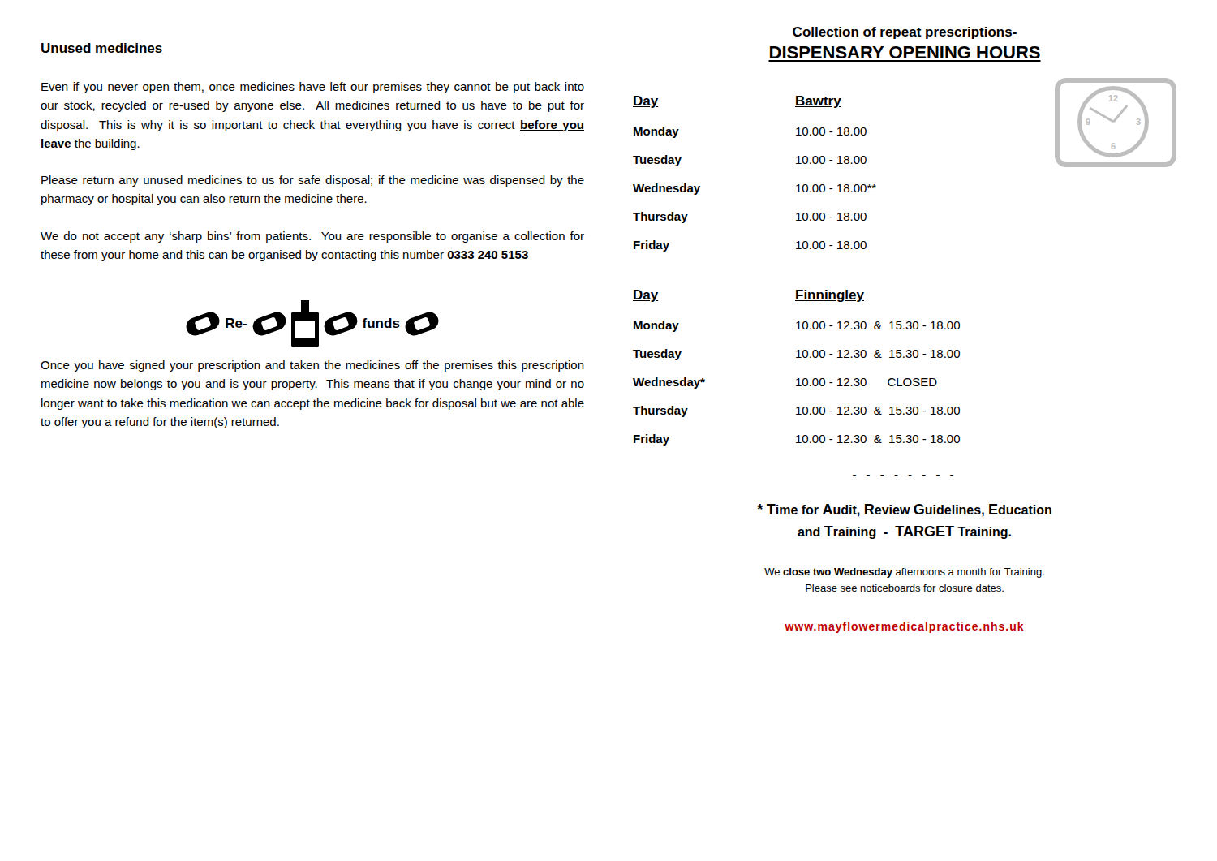Unused medicines
Even if you never open them, once medicines have left our premises they cannot be put back into our stock, recycled or re-used by anyone else. All medicines returned to us have to be put for disposal. This is why it is so important to check that everything you have is correct before you leave the building.
Please return any unused medicines to us for safe disposal; if the medicine was dispensed by the pharmacy or hospital you can also return the medicine there.
We do not accept any ‘sharp bins’ from patients. You are responsible to organise a collection for these from your home and this can be organised by contacting this number 0333 240 5153
Re- funds
Once you have signed your prescription and taken the medicines off the premises this prescription medicine now belongs to you and is your property. This means that if you change your mind or no longer want to take this medication we can accept the medicine back for disposal but we are not able to offer you a refund for the item(s) returned.
Collection of repeat prescriptions-
DISPENSARY OPENING HOURS
12 3 6 9
| Day | Bawtry |
| --- | --- |
| Monday | 10.00 - 18.00 |
| Tuesday | 10.00 - 18.00 |
| Wednesday | 10.00 - 18.00** |
| Thursday | 10.00 - 18.00 |
| Friday | 10.00 - 18.00 |
| Day | Finningley |
| --- | --- |
| Monday | 10.00 - 12.30 & 15.30 - 18.00 |
| Tuesday | 10.00 - 12.30 & 15.30 - 18.00 |
| Wednesday* | 10.00 - 12.30 CLOSED |
| Thursday | 10.00 - 12.30 & 15.30 - 18.00 |
| Friday | 10.00 - 12.30 & 15.30 - 18.00 |
- - - - - - - -
* Time for Audit, Review Guidelines, Education
and Training - TARGET Training.
We close two Wednesday afternoons a month for Training.
Please see noticeboards for closure dates.
www.mayflowermedicalpractice.nhs.uk